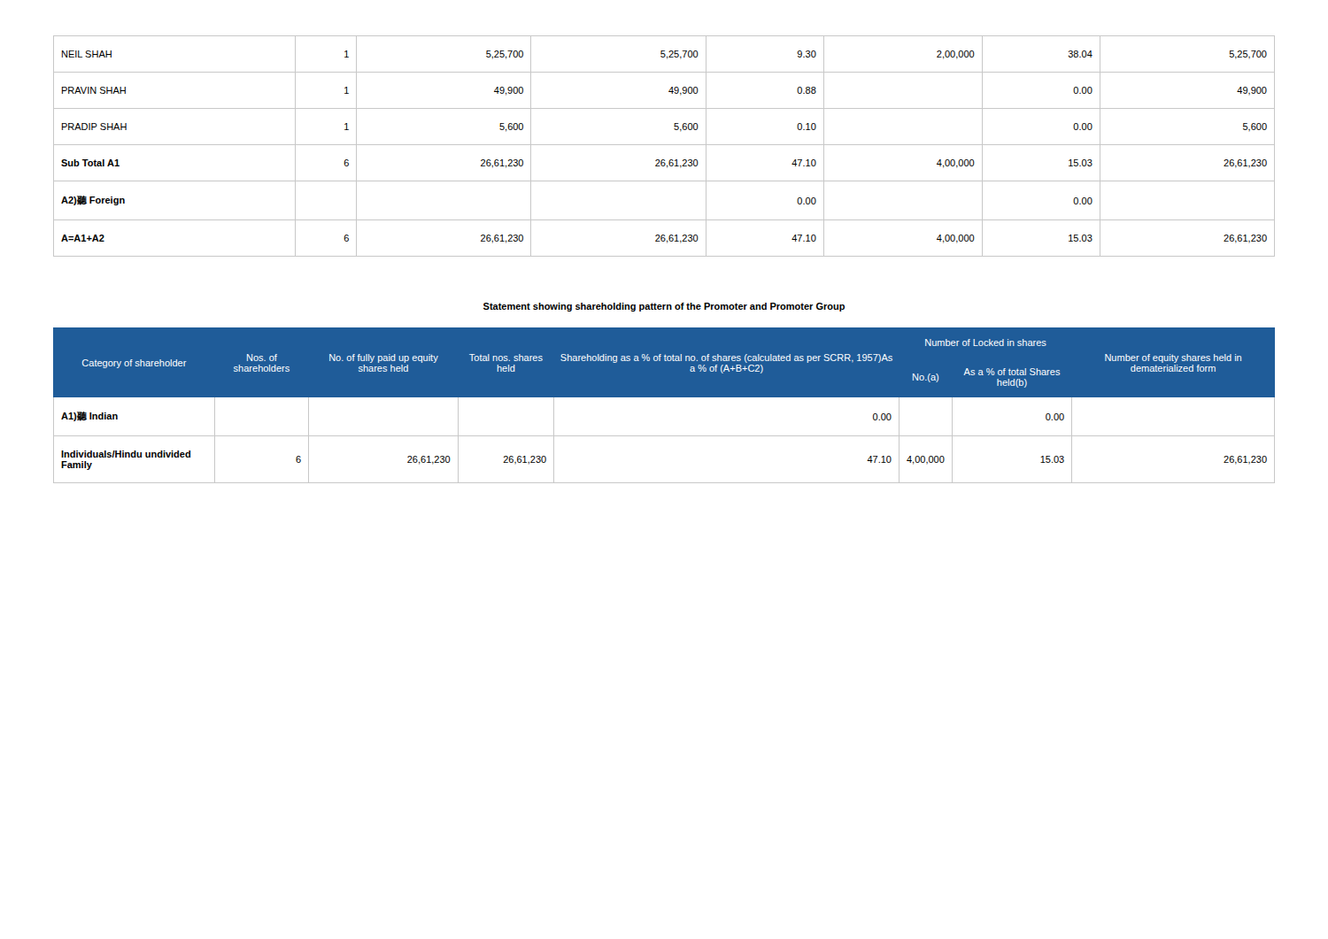| NEIL SHAH | 1 | 5,25,700 | 5,25,700 | 9.30 | 2,00,000 | 38.04 | 5,25,700 |
| PRAVIN SHAH | 1 | 49,900 | 49,900 | 0.88 | | 0.00 | 49,900 |
| PRADIP SHAH | 1 | 5,600 | 5,600 | 0.10 | | 0.00 | 5,600 |
| Sub Total A1 | 6 | 26,61,230 | 26,61,230 | 47.10 | 4,00,000 | 15.03 | 26,61,230 |
| A2)聽 Foreign | | | | 0.00 | | 0.00 | |
| A=A1+A2 | 6 | 26,61,230 | 26,61,230 | 47.10 | 4,00,000 | 15.03 | 26,61,230 |
Statement showing shareholding pattern of the Promoter and Promoter Group
| Category of shareholder | Nos. of shareholders | No. of fully paid up equity shares held | Total nos. shares held | Shareholding as a % of total no. of shares (calculated as per SCRR, 1957)As a % of (A+B+C2) | Number of Locked in shares | Number of equity shares held in dematerialized form |
| --- | --- | --- | --- | --- | --- | --- |
| No.(a) | As a % of total Shares held(b) |
| A1)聽 Indian | | | | 0.00 | | 0.00 | |
| Individuals/Hindu undivided Family | 6 | 26,61,230 | 26,61,230 | 47.10 | 4,00,000 | 15.03 | 26,61,230 |